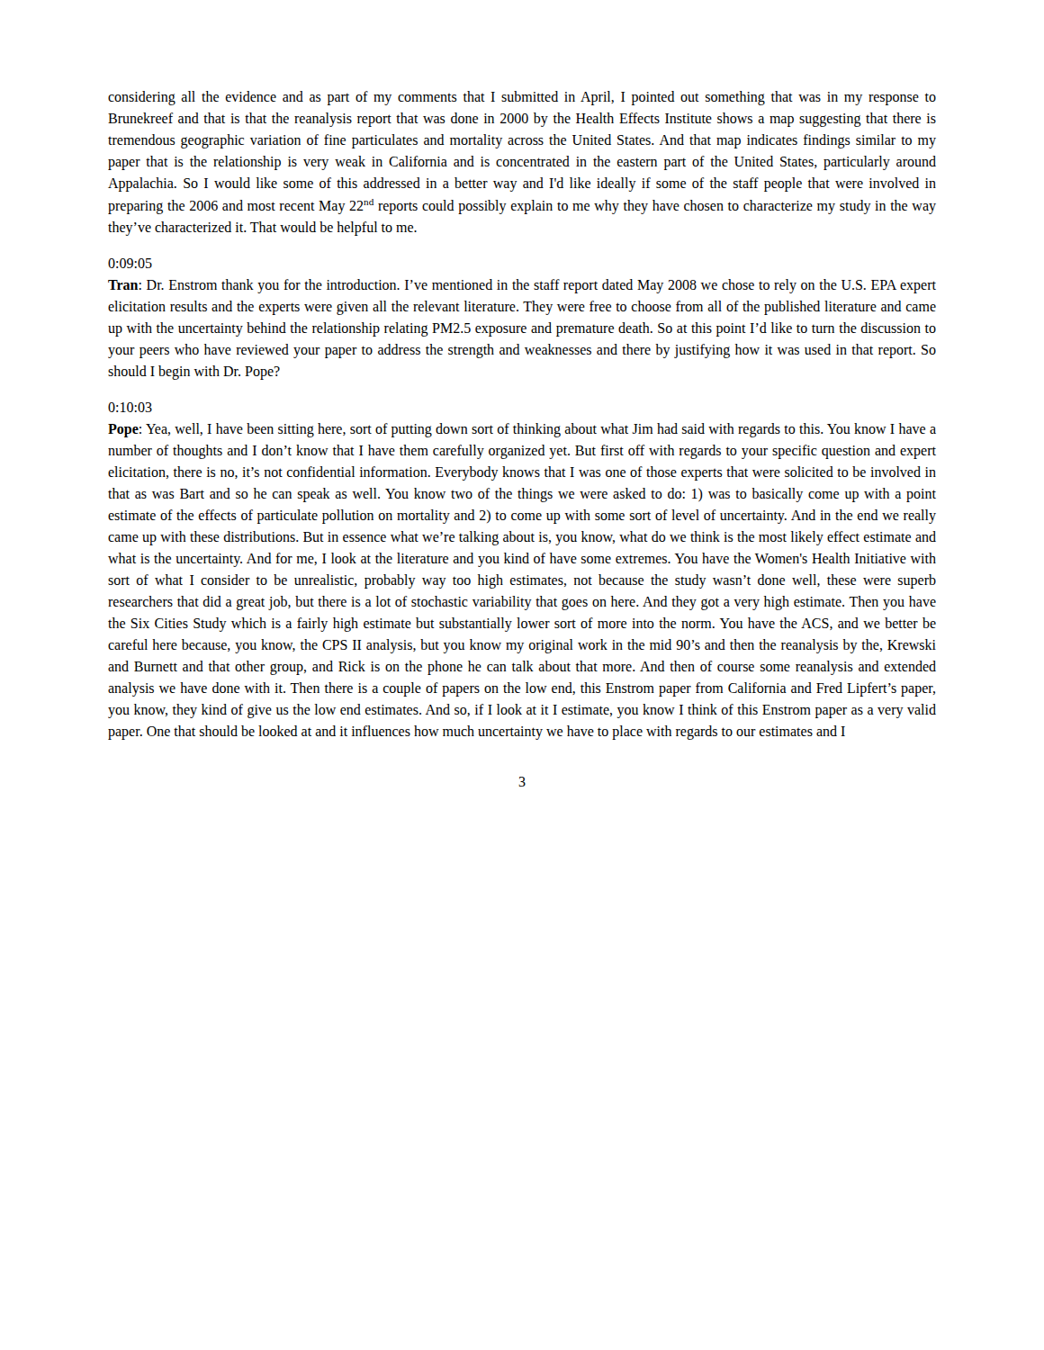considering all the evidence and as part of my comments that I submitted in April, I pointed out something that was in my response to Brunekreef and that is that the reanalysis report that was done in 2000 by the Health Effects Institute shows a map suggesting that there is tremendous geographic variation of fine particulates and mortality across the United States. And that map indicates findings similar to my paper that is the relationship is very weak in California and is concentrated in the eastern part of the United States, particularly around Appalachia. So I would like some of this addressed in a better way and I'd like ideally if some of the staff people that were involved in preparing the 2006 and most recent May 22nd reports could possibly explain to me why they have chosen to characterize my study in the way they’ve characterized it. That would be helpful to me.
0:09:05
Tran: Dr. Enstrom thank you for the introduction. I’ve mentioned in the staff report dated May 2008 we chose to rely on the U.S. EPA expert elicitation results and the experts were given all the relevant literature. They were free to choose from all of the published literature and came up with the uncertainty behind the relationship relating PM2.5 exposure and premature death. So at this point I’d like to turn the discussion to your peers who have reviewed your paper to address the strength and weaknesses and there by justifying how it was used in that report. So should I begin with Dr. Pope?
0:10:03
Pope: Yea, well, I have been sitting here, sort of putting down sort of thinking about what Jim had said with regards to this. You know I have a number of thoughts and I don’t know that I have them carefully organized yet. But first off with regards to your specific question and expert elicitation, there is no, it’s not confidential information. Everybody knows that I was one of those experts that were solicited to be involved in that as was Bart and so he can speak as well. You know two of the things we were asked to do: 1) was to basically come up with a point estimate of the effects of particulate pollution on mortality and 2) to come up with some sort of level of uncertainty. And in the end we really came up with these distributions. But in essence what we’re talking about is, you know, what do we think is the most likely effect estimate and what is the uncertainty. And for me, I look at the literature and you kind of have some extremes. You have the Women's Health Initiative with sort of what I consider to be unrealistic, probably way too high estimates, not because the study wasn’t done well, these were superb researchers that did a great job, but there is a lot of stochastic variability that goes on here. And they got a very high estimate. Then you have the Six Cities Study which is a fairly high estimate but substantially lower sort of more into the norm. You have the ACS, and we better be careful here because, you know, the CPS II analysis, but you know my original work in the mid 90’s and then the reanalysis by the, Krewski and Burnett and that other group, and Rick is on the phone he can talk about that more. And then of course some reanalysis and extended analysis we have done with it. Then there is a couple of papers on the low end, this Enstrom paper from California and Fred Lipfert’s paper, you know, they kind of give us the low end estimates. And so, if I look at it I estimate, you know I think of this Enstrom paper as a very valid paper. One that should be looked at and it influences how much uncertainty we have to place with regards to our estimates and I
3